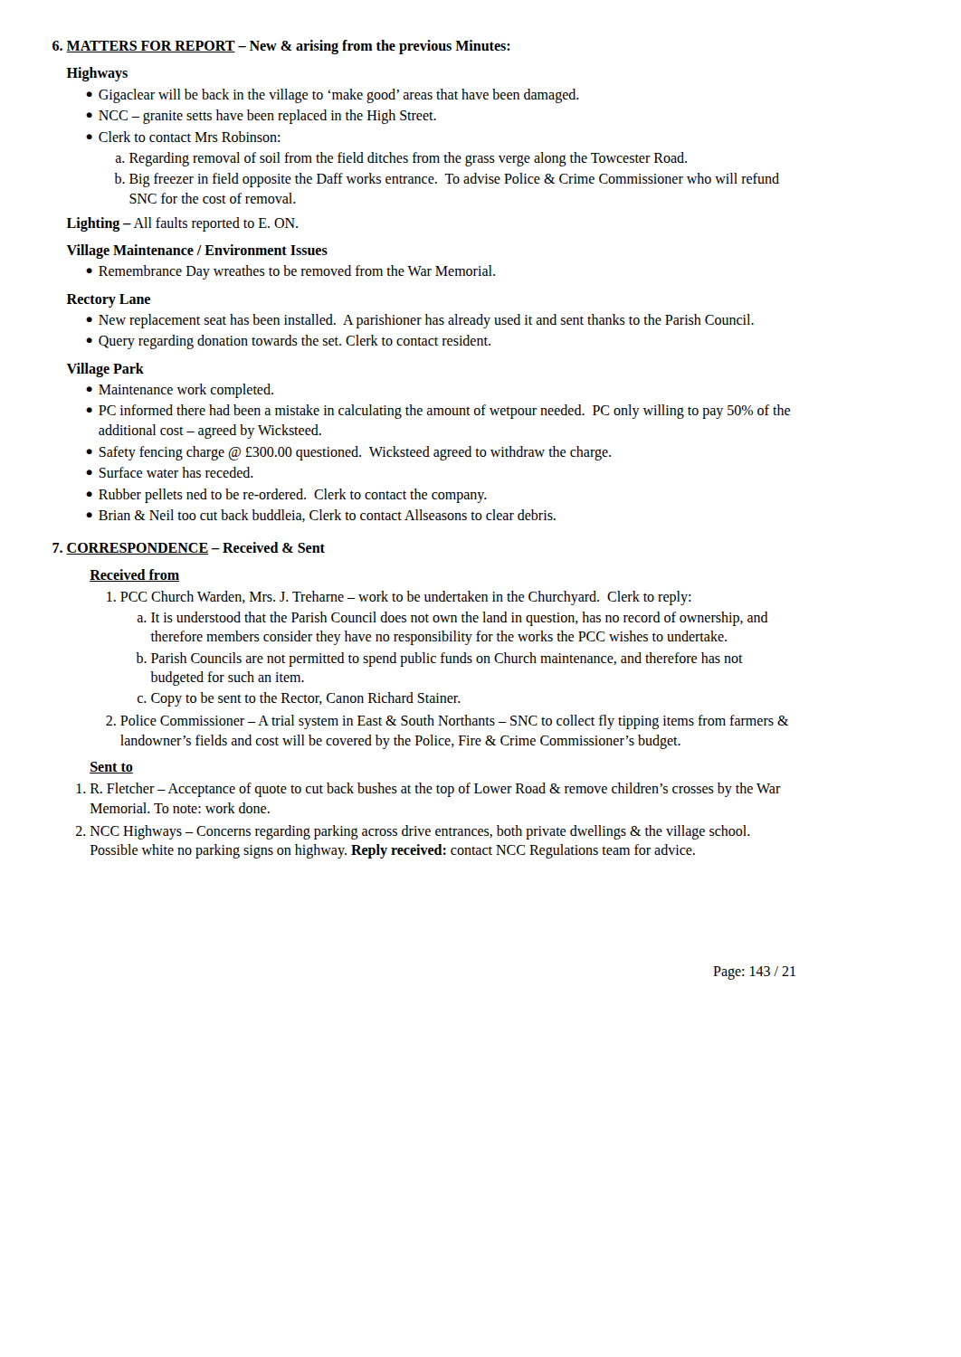MATTERS FOR REPORT – New & arising from the previous Minutes:
Highways
Gigaclear will be back in the village to ‘make good’ areas that have been damaged.
NCC – granite setts have been replaced in the High Street.
Clerk to contact Mrs Robinson:
Regarding removal of soil from the field ditches from the grass verge along the Towcester Road.
Big freezer in field opposite the Daff works entrance. To advise Police & Crime Commissioner who will refund SNC for the cost of removal.
Lighting – All faults reported to E. ON.
Village Maintenance / Environment Issues
Remembrance Day wreathes to be removed from the War Memorial.
Rectory Lane
New replacement seat has been installed. A parishioner has already used it and sent thanks to the Parish Council.
Query regarding donation towards the set. Clerk to contact resident.
Village Park
Maintenance work completed.
PC informed there had been a mistake in calculating the amount of wetpour needed. PC only willing to pay 50% of the additional cost – agreed by Wicksteed.
Safety fencing charge @ £300.00 questioned. Wicksteed agreed to withdraw the charge.
Surface water has receded.
Rubber pellets ned to be re-ordered. Clerk to contact the company.
Brian & Neil too cut back buddleia, Clerk to contact Allseasons to clear debris.
CORRESPONDENCE – Received & Sent
Received from
PCC Church Warden, Mrs. J. Treharne – work to be undertaken in the Churchyard. Clerk to reply:
It is understood that the Parish Council does not own the land in question, has no record of ownership, and therefore members consider they have no responsibility for the works the PCC wishes to undertake.
Parish Councils are not permitted to spend public funds on Church maintenance, and therefore has not budgeted for such an item.
Copy to be sent to the Rector, Canon Richard Stainer.
Police Commissioner – A trial system in East & South Northants – SNC to collect fly tipping items from farmers & landowner’s fields and cost will be covered by the Police, Fire & Crime Commissioner’s budget.
Sent to
R. Fletcher – Acceptance of quote to cut back bushes at the top of Lower Road & remove children’s crosses by the War Memorial. To note: work done.
NCC Highways – Concerns regarding parking across drive entrances, both private dwellings & the village school. Possible white no parking signs on highway. Reply received: contact NCC Regulations team for advice.
Page: 143 / 21